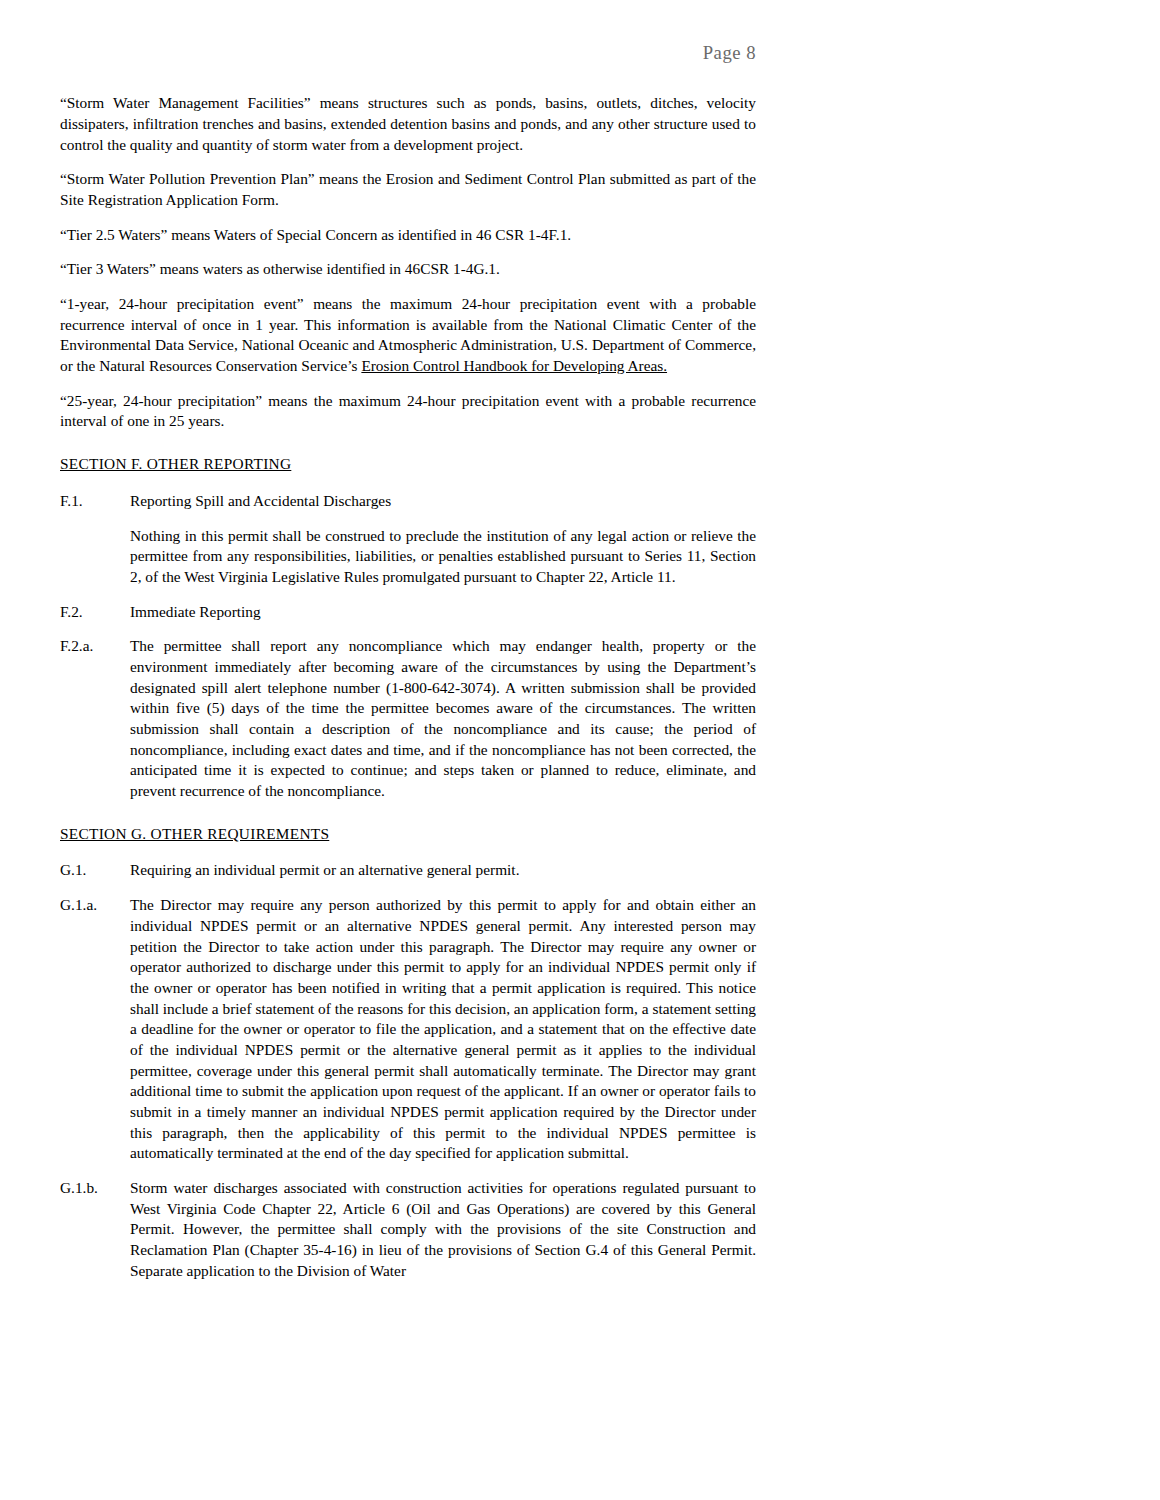Page 8
“Storm Water Management Facilities” means structures such as ponds, basins, outlets, ditches, velocity dissipaters, infiltration trenches and basins, extended detention basins and ponds, and any other structure used to control the quality and quantity of storm water from a development project.
“Storm Water Pollution Prevention Plan” means the Erosion and Sediment Control Plan submitted as part of the Site Registration Application Form.
“Tier 2.5 Waters” means Waters of Special Concern as identified in 46 CSR 1-4F.1.
“Tier 3 Waters” means waters as otherwise identified in 46CSR 1-4G.1.
“1-year, 24-hour precipitation event” means the maximum 24-hour precipitation event with a probable recurrence interval of once in 1 year. This information is available from the National Climatic Center of the Environmental Data Service, National Oceanic and Atmospheric Administration, U.S. Department of Commerce, or the Natural Resources Conservation Service’s Erosion Control Handbook for Developing Areas.
“25-year, 24-hour precipitation” means the maximum 24-hour precipitation event with a probable recurrence interval of one in 25 years.
SECTION F. OTHER REPORTING
F.1.
Reporting Spill and Accidental Discharges
Nothing in this permit shall be construed to preclude the institution of any legal action or relieve the permittee from any responsibilities, liabilities, or penalties established pursuant to Series 11, Section 2, of the West Virginia Legislative Rules promulgated pursuant to Chapter 22, Article 11.
F.2.
Immediate Reporting
F.2.a.
The permittee shall report any noncompliance which may endanger health, property or the environment immediately after becoming aware of the circumstances by using the Department’s designated spill alert telephone number (1-800-642-3074). A written submission shall be provided within five (5) days of the time the permittee becomes aware of the circumstances. The written submission shall contain a description of the noncompliance and its cause; the period of noncompliance, including exact dates and time, and if the noncompliance has not been corrected, the anticipated time it is expected to continue; and steps taken or planned to reduce, eliminate, and prevent recurrence of the noncompliance.
SECTION G. OTHER REQUIREMENTS
G.1.
Requiring an individual permit or an alternative general permit.
G.1.a.
The Director may require any person authorized by this permit to apply for and obtain either an individual NPDES permit or an alternative NPDES general permit. Any interested person may petition the Director to take action under this paragraph. The Director may require any owner or operator authorized to discharge under this permit to apply for an individual NPDES permit only if the owner or operator has been notified in writing that a permit application is required. This notice shall include a brief statement of the reasons for this decision, an application form, a statement setting a deadline for the owner or operator to file the application, and a statement that on the effective date of the individual NPDES permit or the alternative general permit as it applies to the individual permittee, coverage under this general permit shall automatically terminate. The Director may grant additional time to submit the application upon request of the applicant. If an owner or operator fails to submit in a timely manner an individual NPDES permit application required by the Director under this paragraph, then the applicability of this permit to the individual NPDES permittee is automatically terminated at the end of the day specified for application submittal.
G.1.b.
Storm water discharges associated with construction activities for operations regulated pursuant to West Virginia Code Chapter 22, Article 6 (Oil and Gas Operations) are covered by this General Permit. However, the permittee shall comply with the provisions of the site Construction and Reclamation Plan (Chapter 35-4-16) in lieu of the provisions of Section G.4 of this General Permit. Separate application to the Division of Water